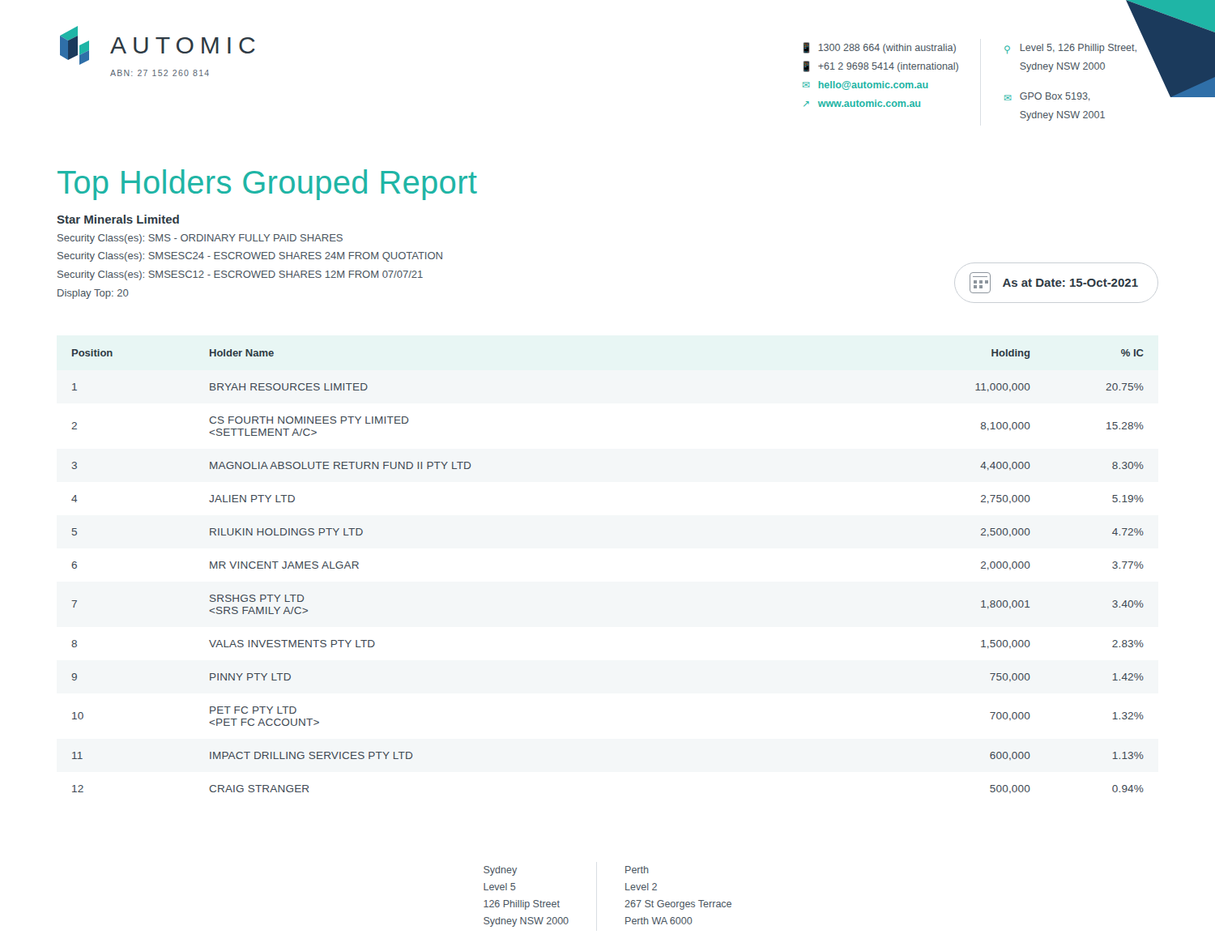AUTOMIC
ABN: 27 152 260 814
📱1300 288 664 (within australia)
📱+61 2 9698 5414 (international)
✉hello@automic.com.au
↗www.automic.com.au
⚲ Level 5, 126 Phillip Street,
Sydney NSW 2000
✉ GPO Box 5193,
Sydney NSW 2001
Top Holders Grouped Report
Star Minerals Limited
Security Class(es): SMS - ORDINARY FULLY PAID SHARES
Security Class(es): SMSESC24 - ESCROWED SHARES 24M FROM QUOTATION
Security Class(es): SMSESC12 - ESCROWED SHARES 12M FROM 07/07/21
Display Top: 20
As at Date: 15-Oct-2021
| Position | Holder Name | Holding | % IC |
| --- | --- | --- | --- |
| 1 | BRYAH RESOURCES LIMITED | 11,000,000 | 20.75% |
| 2 | CS FOURTH NOMINEES PTY LIMITED <SETTLEMENT A/C> | 8,100,000 | 15.28% |
| 3 | MAGNOLIA ABSOLUTE RETURN FUND II PTY LTD | 4,400,000 | 8.30% |
| 4 | JALIEN PTY LTD | 2,750,000 | 5.19% |
| 5 | RILUKIN HOLDINGS PTY LTD | 2,500,000 | 4.72% |
| 6 | MR VINCENT JAMES ALGAR | 2,000,000 | 3.77% |
| 7 | SRSHGS PTY LTD <SRS FAMILY A/C> | 1,800,001 | 3.40% |
| 8 | VALAS INVESTMENTS PTY LTD | 1,500,000 | 2.83% |
| 9 | PINNY PTY LTD | 750,000 | 1.42% |
| 10 | PET FC PTY LTD <PET FC ACCOUNT> | 700,000 | 1.32% |
| 11 | IMPACT DRILLING SERVICES PTY LTD | 600,000 | 1.13% |
| 12 | CRAIG STRANGER | 500,000 | 0.94% |
Sydney
Level 5
126 Phillip Street
Sydney NSW 2000
Perth
Level 2
267 St Georges Terrace
Perth WA 6000